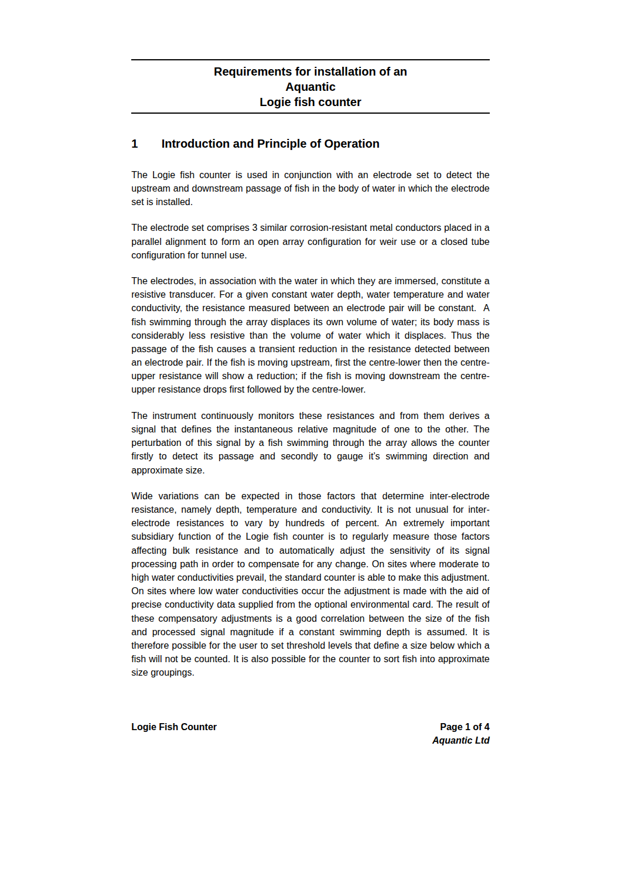Requirements for installation of an
Aquantic
Logie fish counter
1 Introduction and Principle of Operation
The Logie fish counter is used in conjunction with an electrode set to detect the upstream and downstream passage of fish in the body of water in which the electrode set is installed.
The electrode set comprises 3 similar corrosion-resistant metal conductors placed in a parallel alignment to form an open array configuration for weir use or a closed tube configuration for tunnel use.
The electrodes, in association with the water in which they are immersed, constitute a resistive transducer. For a given constant water depth, water temperature and water conductivity, the resistance measured between an electrode pair will be constant. A fish swimming through the array displaces its own volume of water; its body mass is considerably less resistive than the volume of water which it displaces. Thus the passage of the fish causes a transient reduction in the resistance detected between an electrode pair. If the fish is moving upstream, first the centre-lower then the centre-upper resistance will show a reduction; if the fish is moving downstream the centre-upper resistance drops first followed by the centre-lower.
The instrument continuously monitors these resistances and from them derives a signal that defines the instantaneous relative magnitude of one to the other. The perturbation of this signal by a fish swimming through the array allows the counter firstly to detect its passage and secondly to gauge it’s swimming direction and approximate size.
Wide variations can be expected in those factors that determine inter-electrode resistance, namely depth, temperature and conductivity. It is not unusual for inter-electrode resistances to vary by hundreds of percent. An extremely important subsidiary function of the Logie fish counter is to regularly measure those factors affecting bulk resistance and to automatically adjust the sensitivity of its signal processing path in order to compensate for any change. On sites where moderate to high water conductivities prevail, the standard counter is able to make this adjustment. On sites where low water conductivities occur the adjustment is made with the aid of precise conductivity data supplied from the optional environmental card. The result of these compensatory adjustments is a good correlation between the size of the fish and processed signal magnitude if a constant swimming depth is assumed. It is therefore possible for the user to set threshold levels that define a size below which a fish will not be counted. It is also possible for the counter to sort fish into approximate size groupings.
Logie Fish Counter
Page 1 of 4
Aquantic Ltd